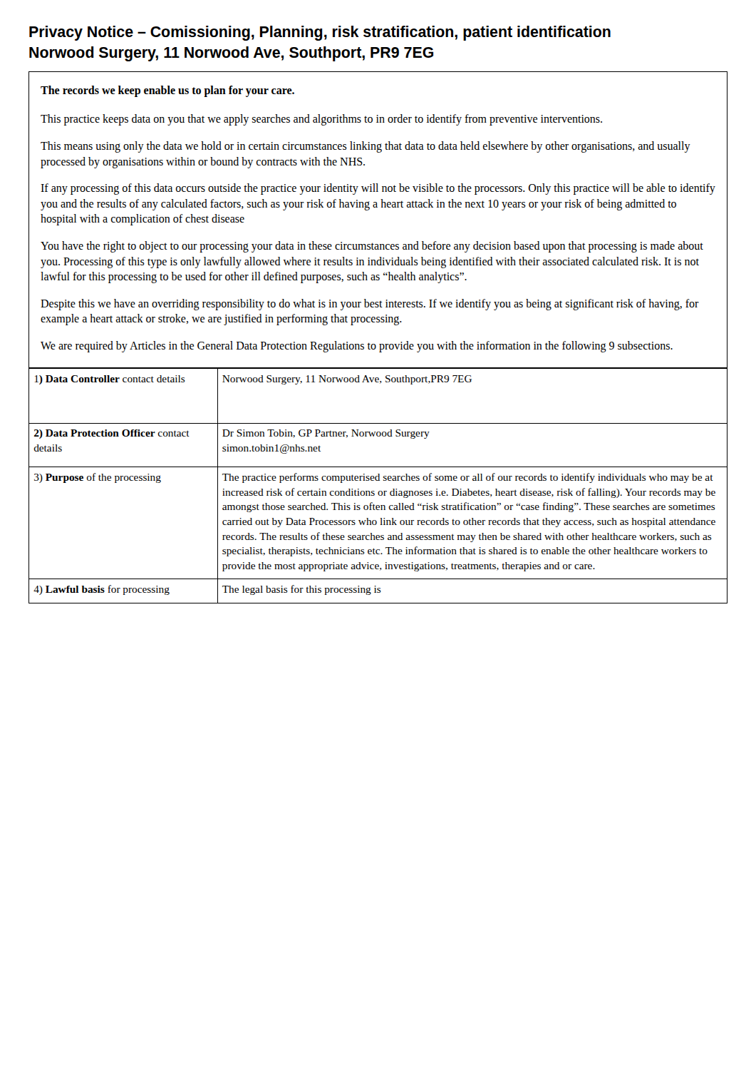Privacy Notice – Comissioning, Planning, risk stratification, patient identification
Norwood Surgery, 11 Norwood Ave, Southport, PR9 7EG
The records we keep enable us to plan for your care.
This practice keeps data on you that we apply searches and algorithms to in order to identify from preventive interventions.
This means using only the data we hold or in certain circumstances linking that data to data held elsewhere by other organisations, and usually processed by organisations within or bound by contracts with the NHS.
If any processing of this data occurs outside the practice your identity will not be visible to the processors. Only this practice will be able to identify you and the results of any calculated factors, such as your risk of having a heart attack in the next 10 years or your risk of being admitted to hospital with a complication of chest disease
You have the right to object to our processing your data in these circumstances and before any decision based upon that processing is made about you. Processing of this type is only lawfully allowed where it results in individuals being identified with their associated calculated risk. It is not lawful for this processing to be used for other ill defined purposes, such as “health analytics”.
Despite this we have an overriding responsibility to do what is in your best interests. If we identify you as being at significant risk of having, for example a heart attack or stroke, we are justified in performing that processing.
We are required by Articles in the General Data Protection Regulations to provide you with the information in the following 9 subsections.
| 1 ) Data Controller contact details | Norwood Surgery, 11 Norwood Ave, Southport,PR9 7EG |
| 2) Data Protection Officer contact details | Dr Simon Tobin, GP Partner, Norwood Surgery simon.tobin1@nhs.net |
| 3) Purpose of the processing | The practice performs computerised searches of some or all of our records to identify individuals who may be at increased risk of certain conditions or diagnoses i.e. Diabetes, heart disease, risk of falling). Your records may be amongst those searched. This is often called “risk stratification” or “case finding”. These searches are sometimes carried out by Data Processors who link our records to other records that they access, such as hospital attendance records. The results of these searches and assessment may then be shared with other healthcare workers, such as specialist, therapists, technicians etc. The information that is shared is to enable the other healthcare workers to provide the most appropriate advice, investigations, treatments, therapies and or care. |
| 4) Lawful basis for processing | The legal basis for this processing is |